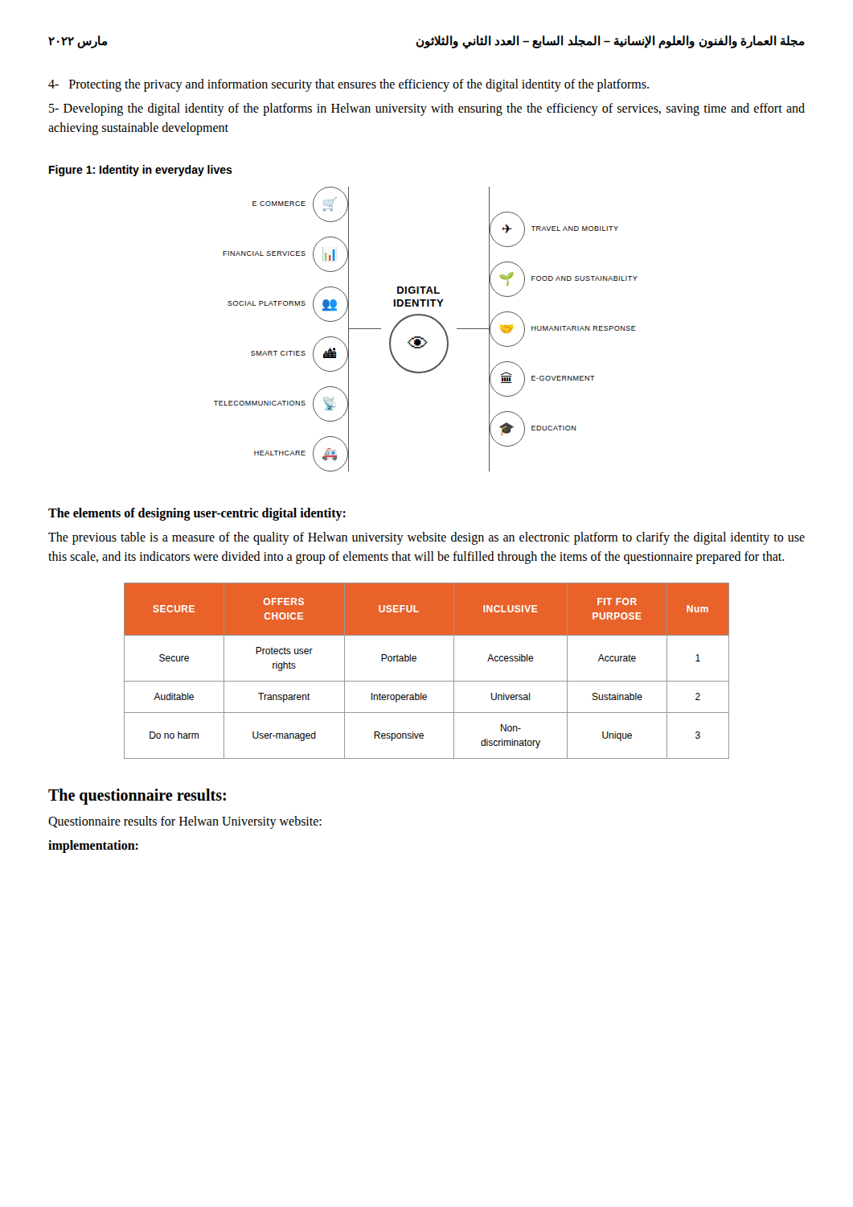مارس ٢٠٢٢
مجلة العمارة والفنون والعلوم الإنسانية – المجلد السابع – العدد الثاني والثلاثون
4- Protecting the privacy and information security that ensures the efficiency of the digital identity of the platforms.
5- Developing the digital identity of the platforms in Helwan university with ensuring the the efficiency of services, saving time and effort and achieving sustainable development
Figure 1: Identity in everyday lives
E COMMERCE
🛒
FINANCIAL SERVICES
📊
SOCIAL PLATFORMS
👥
SMART CITIES
🏙
TELECOMMUNICATIONS
📡
HEALTHCARE
🚑
DIGITAL
IDENTITY
👁
✈
TRAVEL AND MOBILITY
🌱
FOOD AND SUSTAINABILITY
🤝
HUMANITARIAN RESPONSE
🏛
E-GOVERNMENT
🎓
EDUCATION
The elements of designing user-centric digital identity:
The previous table is a measure of the quality of Helwan university website design as an electronic platform to clarify the digital identity to use this scale, and its indicators were divided into a group of elements that will be fulfilled through the items of the questionnaire prepared for that.
| SECURE | OFFERS CHOICE | USEFUL | INCLUSIVE | FIT FOR PURPOSE | Num |
| --- | --- | --- | --- | --- | --- |
| Secure | Protects user rights | Portable | Accessible | Accurate | 1 |
| Auditable | Transparent | Interoperable | Universal | Sustainable | 2 |
| Do no harm | User-managed | Responsive | Non- discriminatory | Unique | 3 |
The questionnaire results:
Questionnaire results for Helwan University website:
implementation: